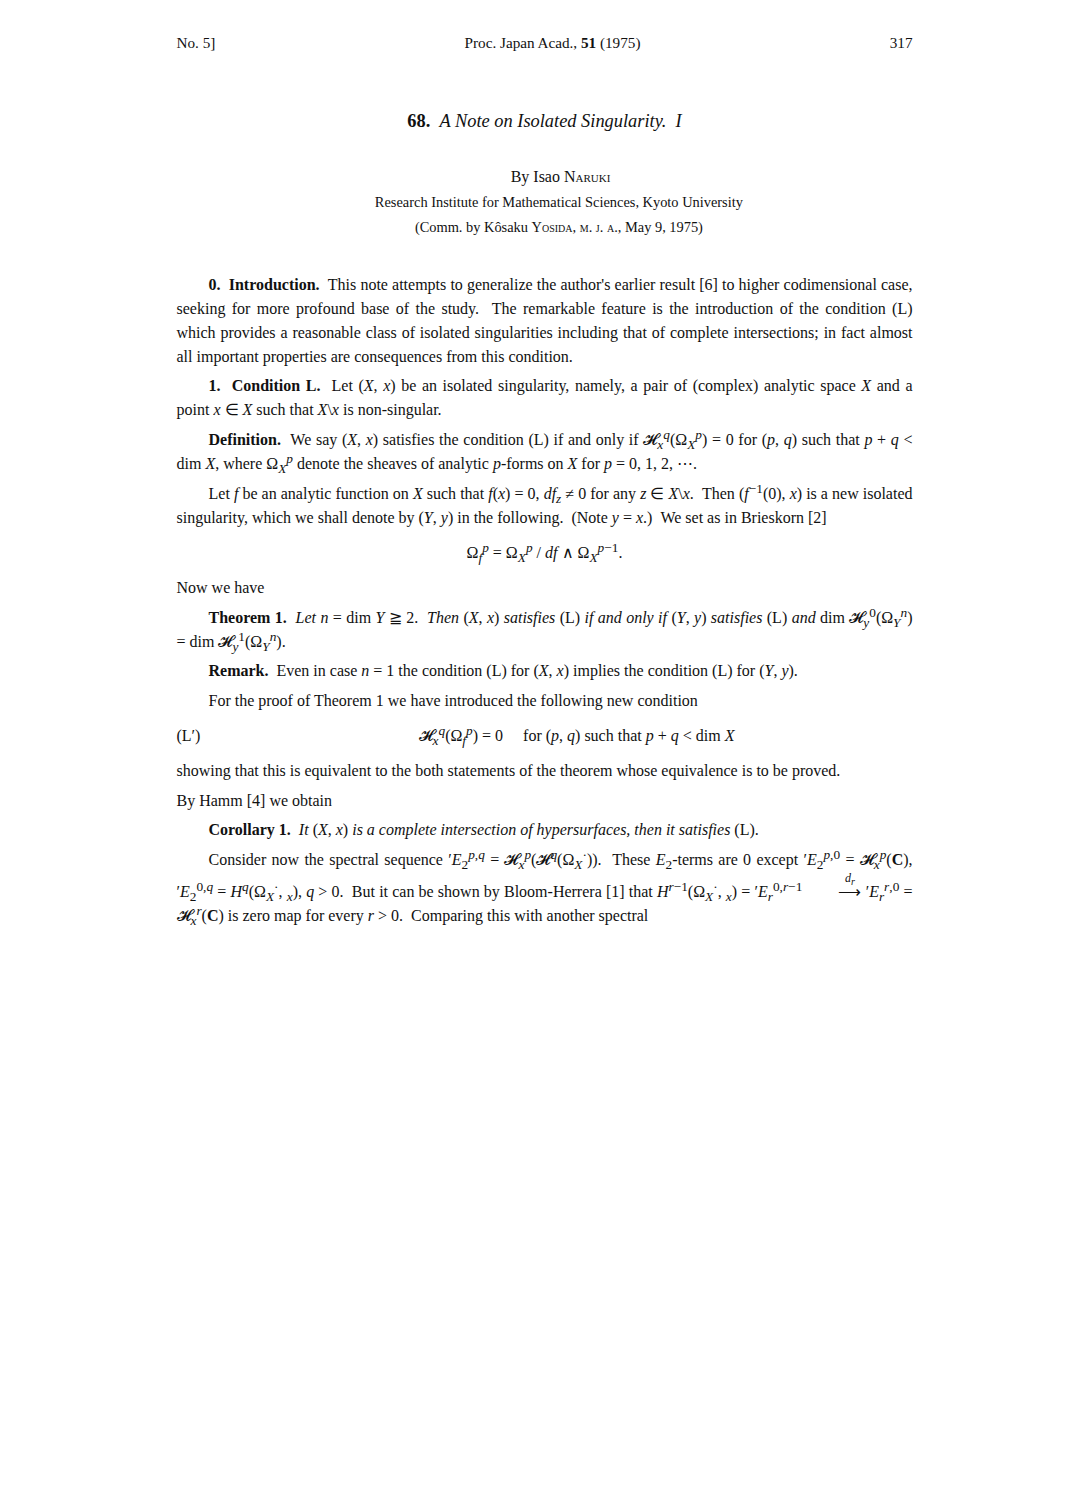No. 5] Proc. Japan Acad., 51 (1975) 317
68. A Note on Isolated Singularity. I
By Isao Naruki
Research Institute for Mathematical Sciences, Kyoto University
(Comm. by Kôsaku Yosida, m. j. a., May 9, 1975)
0. Introduction. This note attempts to generalize the author's earlier result [6] to higher codimensional case, seeking for more profound base of the study. The remarkable feature is the introduction of the condition (L) which provides a reasonable class of isolated singularities including that of complete intersections; in fact almost all important properties are consequences from this condition.
1. Condition L. Let (X, x) be an isolated singularity, namely, a pair of (complex) analytic space X and a point x ∈ X such that X\x is non-singular.
Definition. We say (X, x) satisfies the condition (L) if and only if 𝓗xq(ΩXp) = 0 for (p, q) such that p + q < dim X, where ΩXp denote the sheaves of analytic p-forms on X for p = 0, 1, 2, ⋯.
Let f be an analytic function on X such that f(x) = 0, dfz ≠ 0 for any z ∈ X\x. Then (f−1(0), x) is a new isolated singularity, which we shall denote by (Y, y) in the following. (Note y = x.) We set as in Brieskorn [2]
Ωfp = ΩXp / df ∧ ΩXp−1.
Now we have
Theorem 1. Let n = dim Y ≧ 2. Then (X, x) satisfies (L) if and only if (Y, y) satisfies (L) and dim 𝓗y0(ΩYn) = dim 𝓗y1(ΩYn).
Remark. Even in case n = 1 the condition (L) for (X, x) implies the condition (L) for (Y, y).
For the proof of Theorem 1 we have introduced the following new condition
(L′) 𝓗xq(Ωfp) = 0 for (p, q) such that p + q < dim X
showing that this is equivalent to the both statements of the theorem whose equivalence is to be proved.
By Hamm [4] we obtain
Corollary 1. It (X, x) is a complete intersection of hypersurfaces, then it satisfies (L).
Consider now the spectral sequence ′E2p,q = 𝓗xp(𝓗q(ΩX·)). These E2-terms are 0 except ′E2p,0 = 𝓗xp(C), ′E20,q = Hq(ΩX·, x), q > 0. But it can be shown by Bloom-Herrera [1] that Hr−1(ΩX·, x) = ′Er0,r−1 dr⟶ ′Err,0 = 𝓗xr(C) is zero map for every r > 0. Comparing this with another spectral